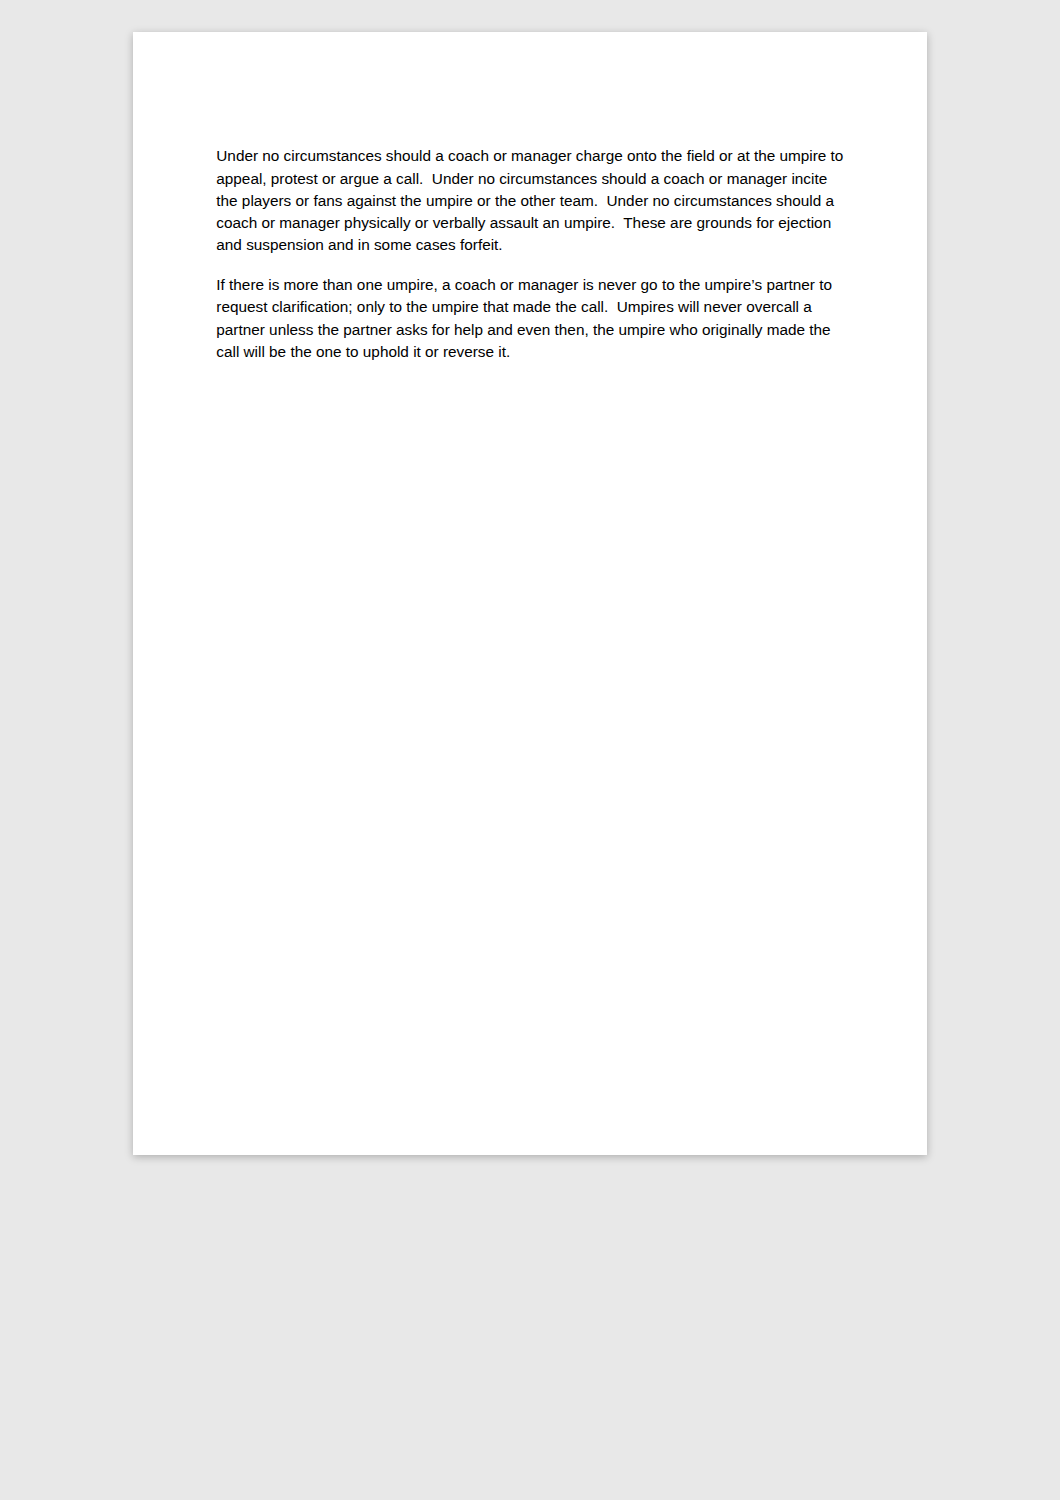Under no circumstances should a coach or manager charge onto the field or at the umpire to appeal, protest or argue a call. Under no circumstances should a coach or manager incite the players or fans against the umpire or the other team. Under no circumstances should a coach or manager physically or verbally assault an umpire. These are grounds for ejection and suspension and in some cases forfeit.
If there is more than one umpire, a coach or manager is never go to the umpire’s partner to request clarification; only to the umpire that made the call. Umpires will never overcall a partner unless the partner asks for help and even then, the umpire who originally made the call will be the one to uphold it or reverse it.